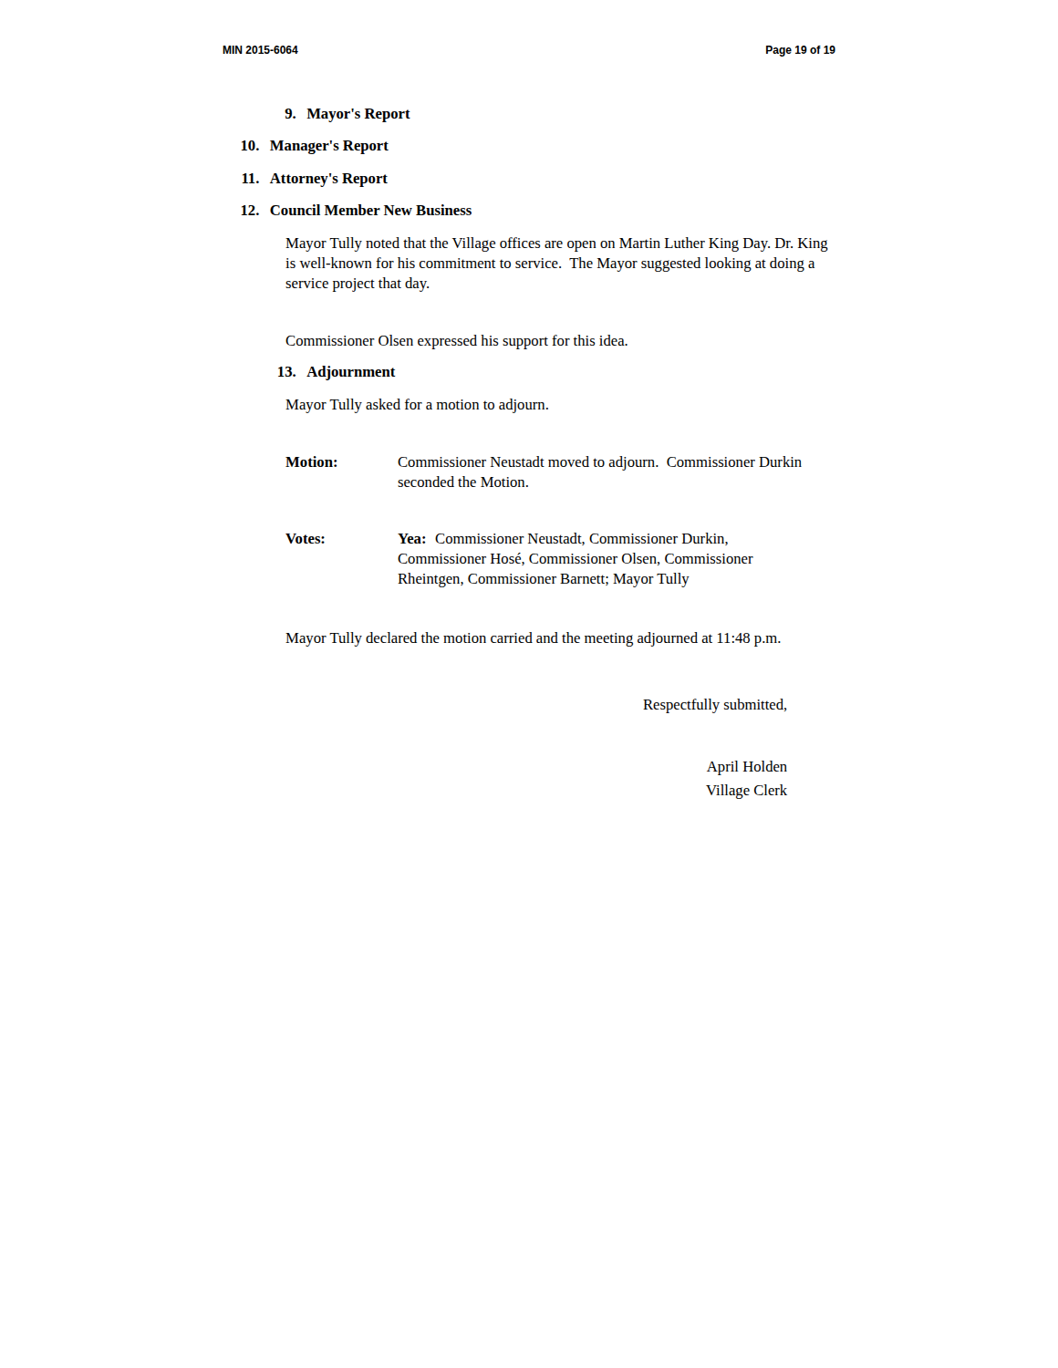MIN 2015-6064 Page 19 of 19
9. Mayor's Report
10. Manager's Report
11. Attorney's Report
12. Council Member New Business
Mayor Tully noted that the Village offices are open on Martin Luther King Day. Dr. King is well-known for his commitment to service. The Mayor suggested looking at doing a service project that day.
Commissioner Olsen expressed his support for this idea.
13. Adjournment
Mayor Tully asked for a motion to adjourn.
Motion: Commissioner Neustadt moved to adjourn. Commissioner Durkin seconded the Motion.
Votes: Yea: Commissioner Neustadt, Commissioner Durkin,
Commissioner Hosé, Commissioner Olsen, Commissioner
Rheintgen, Commissioner Barnett; Mayor Tully
Mayor Tully declared the motion carried and the meeting adjourned at 11:48 p.m.
Respectfully submitted,
April Holden
Village Clerk